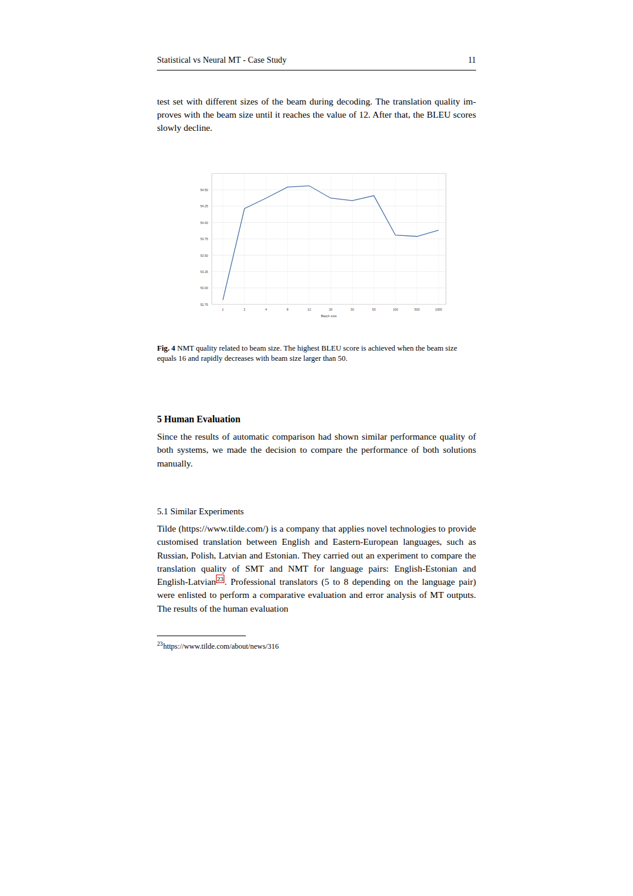Statistical vs Neural MT - Case Study 11
test set with different sizes of the beam during decoding. The translation quality improves with the beam size until it reaches the value of 12. After that, the BLEU scores slowly decline.
52.75 53.00 53.25 53.50 53.75 54.00 54.25 54.50 1 2 4 8 12 20 30 50 100 500 1000 Batch size
Fig. 4 NMT quality related to beam size. The highest BLEU score is achieved when the beam size equals 16 and rapidly decreases with beam size larger than 50.
5 Human Evaluation
Since the results of automatic comparison had shown similar performance quality of both systems, we made the decision to compare the performance of both solutions manually.
5.1 Similar Experiments
Tilde (https://www.tilde.com/) is a company that applies novel technologies to provide customised translation between English and Eastern-European languages, such as Russian, Polish, Latvian and Estonian. They carried out an experiment to compare the translation quality of SMT and NMT for language pairs: English-Estonian and English-Latvian23. Professional translators (5 to 8 depending on the language pair) were enlisted to perform a comparative evaluation and error analysis of MT outputs. The results of the human evaluation
23https://www.tilde.com/about/news/316